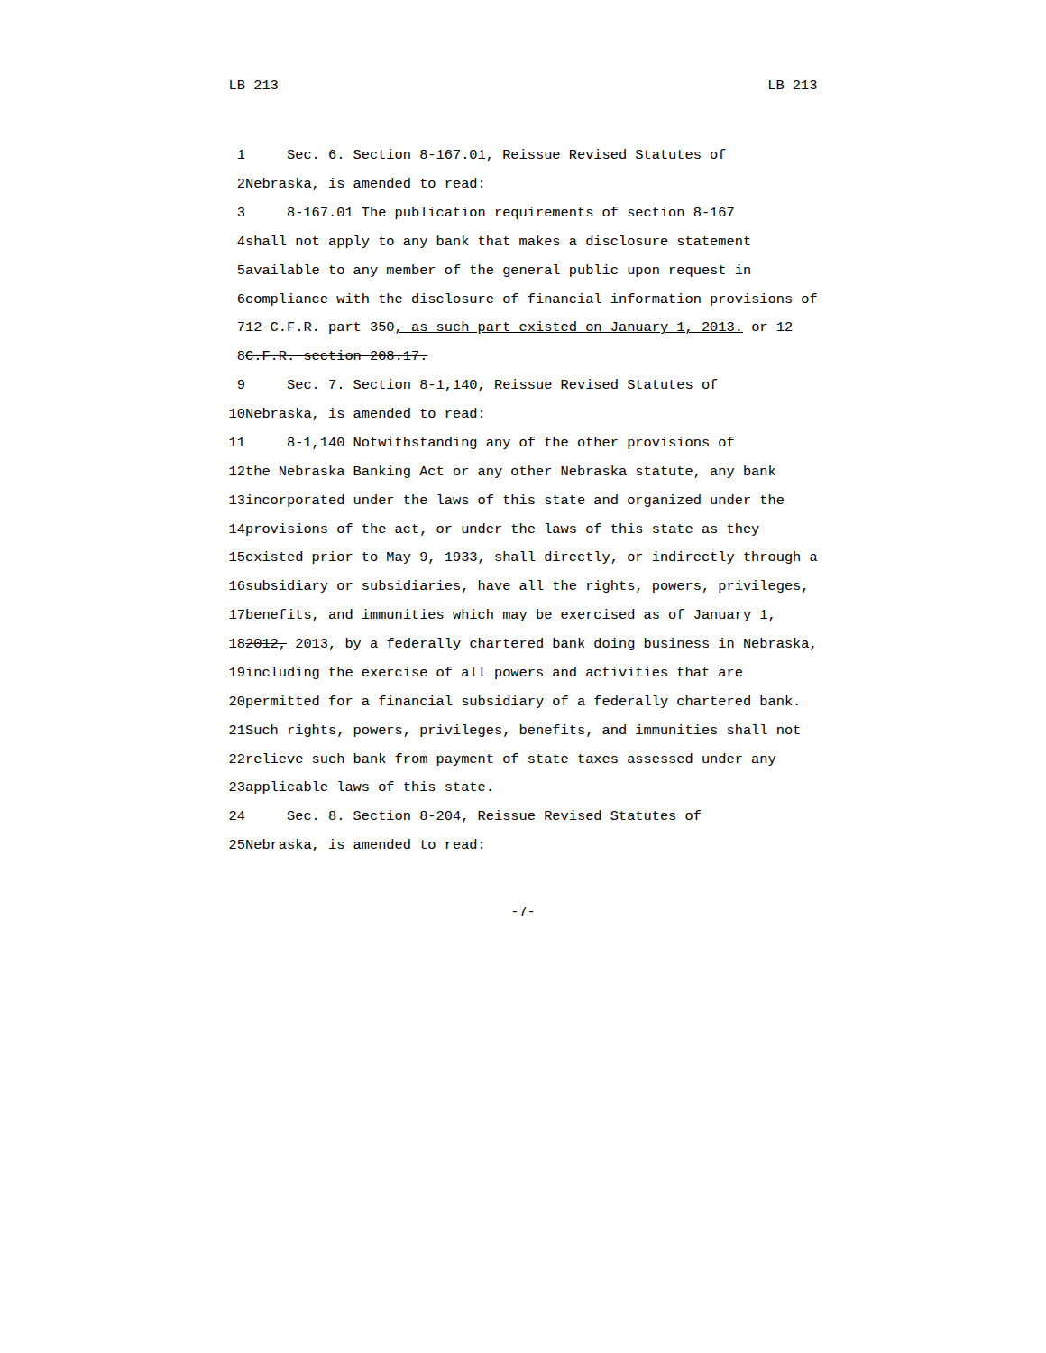LB 213 LB 213
| 1 | Sec. 6. Section 8-167.01, Reissue Revised Statutes of |
| 2 | Nebraska, is amended to read: |
| 3 | 8-167.01 The publication requirements of section 8-167 |
| 4 | shall not apply to any bank that makes a disclosure statement |
| 5 | available to any member of the general public upon request in |
| 6 | compliance with the disclosure of financial information provisions of |
| 7 | 12 C.F.R. part 350 , as such part existed on January 1, 2013. or 12 |
| 8 | C.F.R. section 208.17. |
| 9 | Sec. 7. Section 8-1,140, Reissue Revised Statutes of |
| 10 | Nebraska, is amended to read: |
| 11 | 8-1,140 Notwithstanding any of the other provisions of |
| 12 | the Nebraska Banking Act or any other Nebraska statute, any bank |
| 13 | incorporated under the laws of this state and organized under the |
| 14 | provisions of the act, or under the laws of this state as they |
| 15 | existed prior to May 9, 1933, shall directly, or indirectly through a |
| 16 | subsidiary or subsidiaries, have all the rights, powers, privileges, |
| 17 | benefits, and immunities which may be exercised as of January 1, |
| 18 | 2012, 2013, by a federally chartered bank doing business in Nebraska, |
| 19 | including the exercise of all powers and activities that are |
| 20 | permitted for a financial subsidiary of a federally chartered bank. |
| 21 | Such rights, powers, privileges, benefits, and immunities shall not |
| 22 | relieve such bank from payment of state taxes assessed under any |
| 23 | applicable laws of this state. |
| 24 | Sec. 8. Section 8-204, Reissue Revised Statutes of |
| 25 | Nebraska, is amended to read: |
-7-